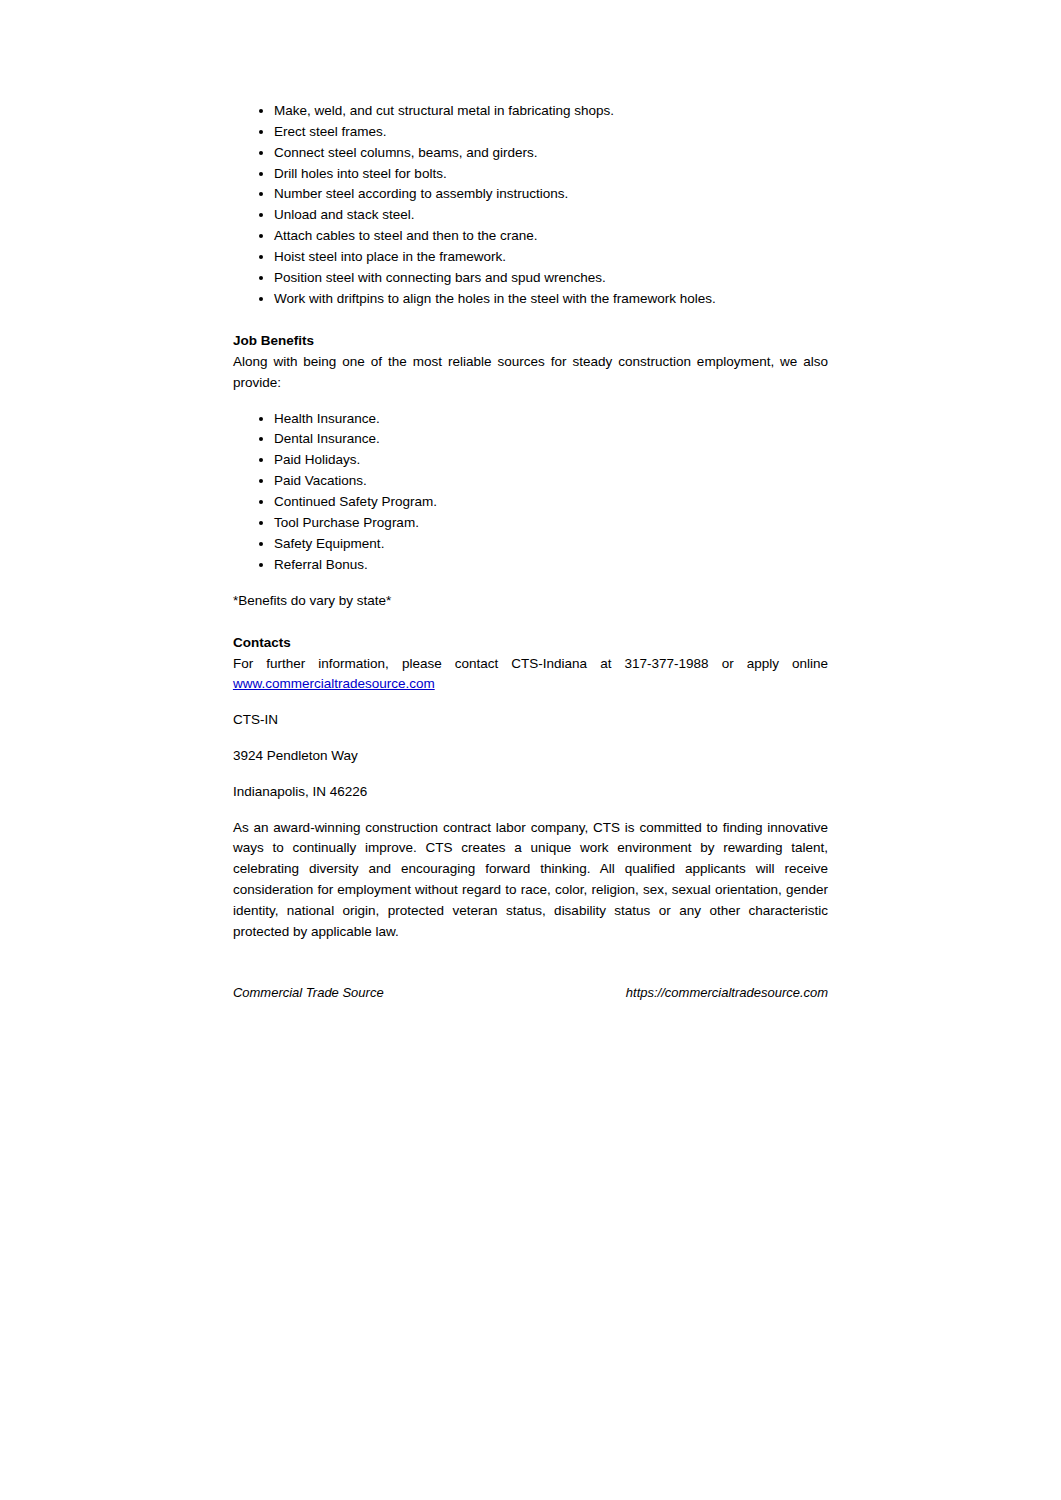Make, weld, and cut structural metal in fabricating shops.
Erect steel frames.
Connect steel columns, beams, and girders.
Drill holes into steel for bolts.
Number steel according to assembly instructions.
Unload and stack steel.
Attach cables to steel and then to the crane.
Hoist steel into place in the framework.
Position steel with connecting bars and spud wrenches.
Work with driftpins to align the holes in the steel with the framework holes.
Job Benefits
Along with being one of the most reliable sources for steady construction employment, we also provide:
Health Insurance.
Dental Insurance.
Paid Holidays.
Paid Vacations.
Continued Safety Program.
Tool Purchase Program.
Safety Equipment.
Referral Bonus.
*Benefits do vary by state*
Contacts
For further information, please contact CTS-Indiana at 317-377-1988 or apply online www.commercialtradesource.com
CTS-IN
3924 Pendleton Way
Indianapolis, IN 46226
As an award-winning construction contract labor company, CTS is committed to finding innovative ways to continually improve. CTS creates a unique work environment by rewarding talent, celebrating diversity and encouraging forward thinking. All qualified applicants will receive consideration for employment without regard to race, color, religion, sex, sexual orientation, gender identity, national origin, protected veteran status, disability status or any other characteristic protected by applicable law.
Commercial Trade Source
https://commercialtradesource.com